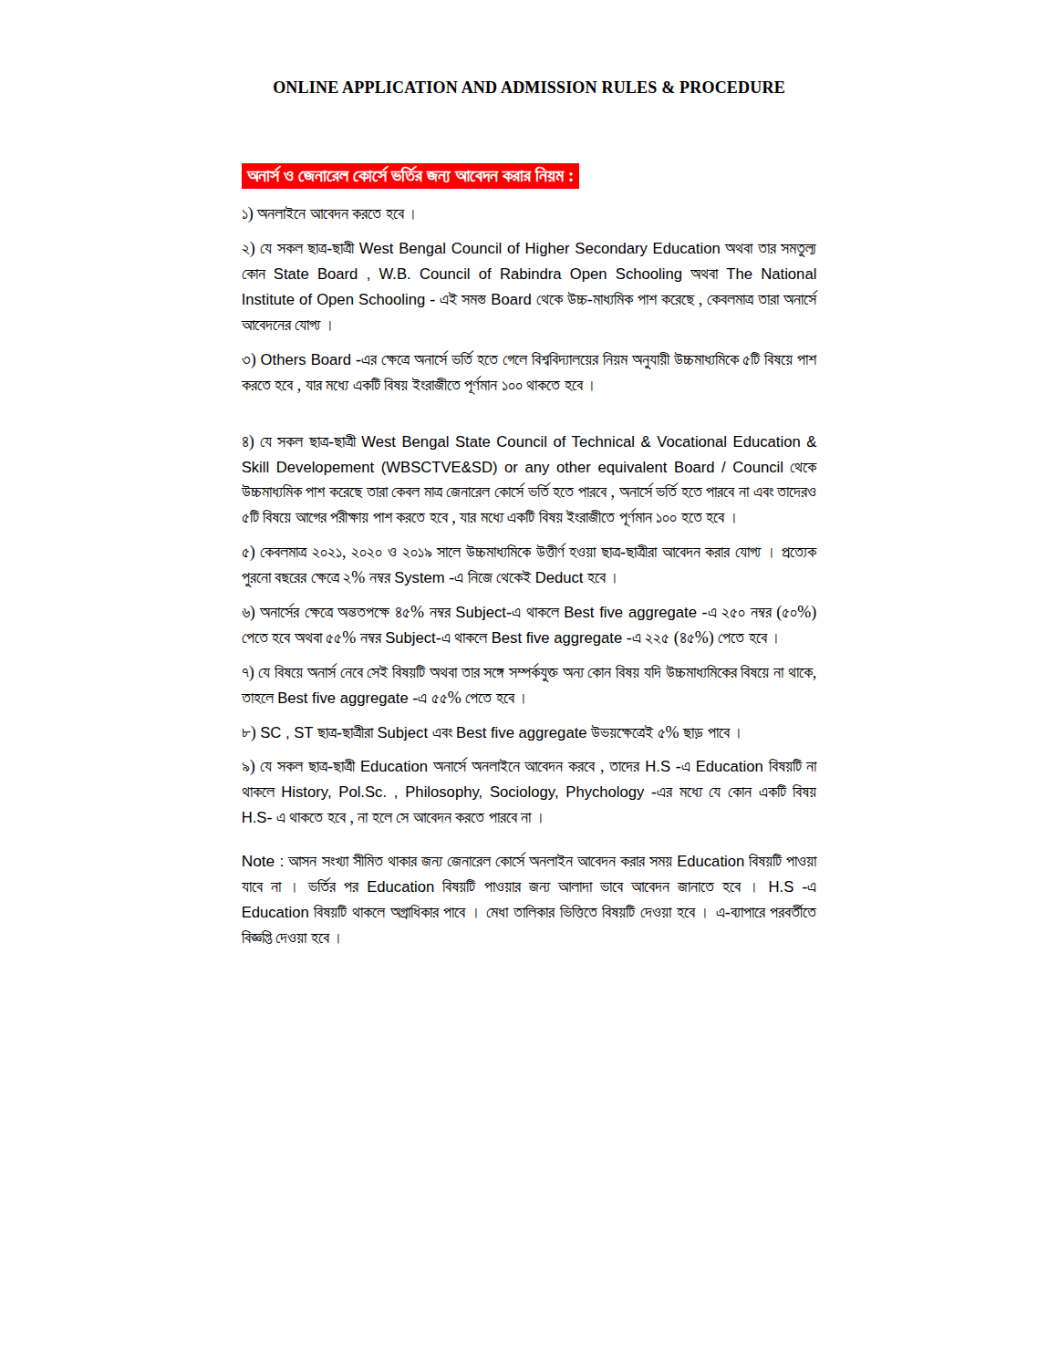ONLINE APPLICATION AND ADMISSION RULES & PROCEDURE
অনার্স ও জেনারেল কোর্সে ভর্তির জন্য আবেদন করার নিয়ম :
১) অনলাইনে আবেদন করতে হবে ।
২) যে সকল ছাত্র-ছাত্রী West Bengal Council of Higher Secondary Education অথবা তার সমতুল্য কোন State Board , W.B. Council of Rabindra Open Schooling অথবা The National Institute of Open Schooling - এই সমস্ত Board থেকে উচ্চ-মাধ্যমিক পাশ করেছে , কেবলমাত্র তারা অনার্সে আবেদনের যোগ্য ।
৩) Others Board -এর ক্ষেত্রে অনার্সে ভর্তি হতে গেলে বিশ্ববিদ্যালয়ের নিয়ম অনুযায়ী উচ্চমাধ্যমিকে ৫টি বিষয়ে পাশ করতে হবে , যার মধ্যে একটি বিষয় ইংরাজীতে পূর্ণমান ১০০ থাকতে হবে ।
৪) যে সকল ছাত্র-ছাত্রী West Bengal State Council of Technical & Vocational Education & Skill Developement (WBSCTVE&SD) or any other equivalent Board / Council থেকে উচ্চমাধ্যমিক পাশ করেছে তারা কেবল মাত্র জেনারেল কোর্সে ভর্তি হতে পারবে , অনার্সে ভর্তি হতে পারবে না এবং তাদেরও ৫টি বিষয়ে আগের পরীক্ষায় পাশ করতে হবে , যার মধ্যে একটি বিষয় ইংরাজীতে পূর্ণমান ১০০ হতে হবে ।
৫) কেবলমাত্র ২০২১, ২০২০ ও ২০১৯ সালে উচ্চমাধ্যমিকে উত্তীর্ণ হওয়া ছাত্র-ছাত্রীরা আবেদন করার যোগ্য । প্রত্যেক পুরনো বছরের ক্ষেত্রে ২% নম্বর System -এ নিজে থেকেই Deduct হবে ।
৬) অনার্সের ক্ষেত্রে অন্ততপক্ষে ৪৫% নম্বর Subject-এ থাকলে Best five aggregate -এ ২৫০ নম্বর (৫০%) পেতে হবে অথবা ৫৫% নম্বর Subject-এ থাকলে Best five aggregate -এ ২২৫ (৪৫%) পেতে হবে ।
৭) যে বিষয়ে অনার্স নেবে সেই বিষয়টি অথবা তার সঙ্গে সম্পর্কযুক্ত অন্য কোন বিষয় যদি উচ্চমাধ্যমিকের বিষয়ে না থাকে, তাহলে Best five aggregate -এ ৫৫% পেতে হবে ।
৮) SC , ST ছাত্র-ছাত্রীরা Subject এবং Best five aggregate উভয়ক্ষেত্রেই ৫% ছাড় পাবে ।
৯) যে সকল ছাত্র-ছাত্রী Education অনার্সে অনলাইনে আবেদন করবে , তাদের H.S -এ Education বিষয়টি না থাকলে History, Pol.Sc. , Philosophy, Sociology, Phychology -এর মধ্যে যে কোন একটি বিষয় H.S- এ থাকতে হবে , না হলে সে আবেদন করতে পারবে না ।
Note : আসন সংখ্যা সীমিত থাকার জন্য জেনারেল কোর্সে অনলাইন আবেদন করার সময় Education বিষয়টি পাওয়া যাবে না । ভর্তির পর Education বিষয়টি পাওয়ার জন্য আলাদা ভাবে আবেদন জানাতে হবে । H.S -এ Education বিষয়টি থাকলে অগ্রাধিকার পাবে । মেধা তালিকার ভিত্তিতে বিষয়টি দেওয়া হবে । এ-ব্যাপারে পরবর্তীতে বিজ্ঞপ্তি দেওয়া হবে ।